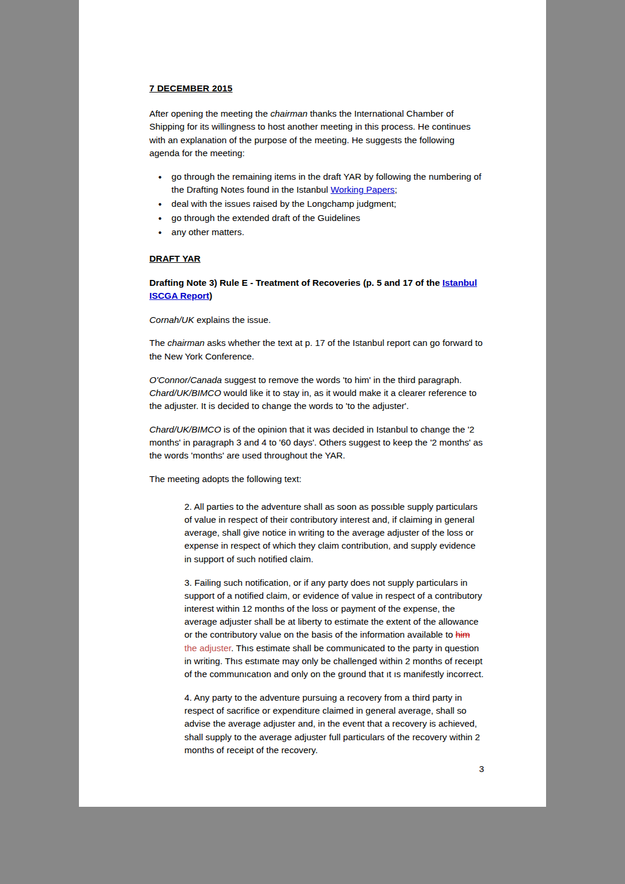7 DECEMBER 2015
After opening the meeting the chairman thanks the International Chamber of Shipping for its willingness to host another meeting in this process. He continues with an explanation of the purpose of the meeting. He suggests the following agenda for the meeting:
go through the remaining items in the draft YAR by following the numbering of the Drafting Notes found in the Istanbul Working Papers;
deal with the issues raised by the Longchamp judgment;
go through the extended draft of the Guidelines
any other matters.
DRAFT YAR
Drafting Note 3) Rule E - Treatment of Recoveries (p. 5 and 17 of the Istanbul ISCGA Report)
Cornah/UK explains the issue.
The chairman asks whether the text at p. 17 of the Istanbul report can go forward to the New York Conference.
O'Connor/Canada suggest to remove the words 'to him' in the third paragraph. Chard/UK/BIMCO would like it to stay in, as it would make it a clearer reference to the adjuster. It is decided to change the words to 'to the adjuster'.
Chard/UK/BIMCO is of the opinion that it was decided in Istanbul to change the '2 months' in paragraph 3 and 4 to '60 days'. Others suggest to keep the '2 months' as the words 'months' are used throughout the YAR.
The meeting adopts the following text:
2. All parties to the adventure shall as soon as possıble supply particulars of value in respect of their contributory interest and, if claiming in general average, shall give notice in writing to the average adjuster of the loss or expense in respect of which they claim contribution, and supply evidence in support of such notified claim.
3. Failing such notification, or if any party does not supply particulars in support of a notified claim, or evidence of value in respect of a contributory interest within 12 months of the loss or payment of the expense, the average adjuster shall be at liberty to estimate the extent of the allowance or the contributory value on the basis of the information available to him the adjuster. Thıs estimate shall be communicated to the party in question in writing. Thıs estımate may only be challenged within 2 months of receıpt of the communıcatıon and only on the ground that ıt ıs manifestly incorrect.
4. Any party to the adventure pursuing a recovery from a third party in respect of sacrifice or expenditure claimed in general average, shall so advise the average adjuster and, in the event that a recovery is achieved, shall supply to the average adjuster full particulars of the recovery within 2 months of receipt of the recovery.
3